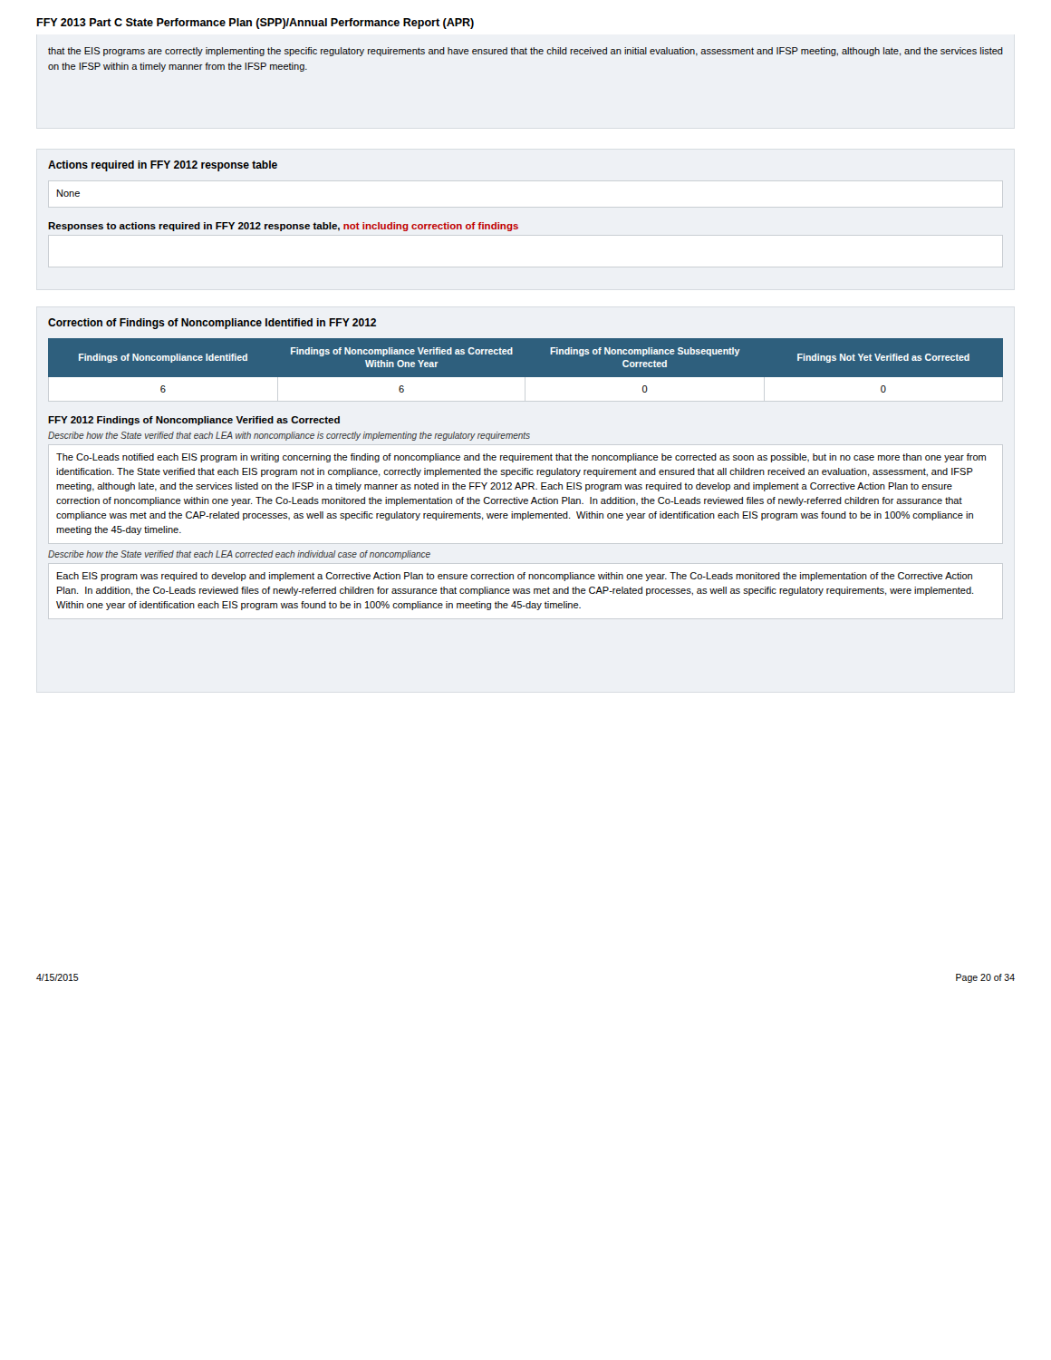FFY 2013 Part C State Performance Plan (SPP)/Annual Performance Report (APR)
that the EIS programs are correctly implementing the specific regulatory requirements and have ensured that the child received an initial evaluation, assessment and IFSP meeting, although late, and the services listed on the IFSP within a timely manner from the IFSP meeting.
Actions required in FFY 2012 response table
None
Responses to actions required in FFY 2012 response table, not including correction of findings
Correction of Findings of Noncompliance Identified in FFY 2012
| Findings of Noncompliance Identified | Findings of Noncompliance Verified as Corrected Within One Year | Findings of Noncompliance Subsequently Corrected | Findings Not Yet Verified as Corrected |
| --- | --- | --- | --- |
| 6 | 6 | 0 | 0 |
FFY 2012 Findings of Noncompliance Verified as Corrected
Describe how the State verified that each LEA with noncompliance is correctly implementing the regulatory requirements
The Co-Leads notified each EIS program in writing concerning the finding of noncompliance and the requirement that the noncompliance be corrected as soon as possible, but in no case more than one year from identification. The State verified that each EIS program not in compliance, correctly implemented the specific regulatory requirement and ensured that all children received an evaluation, assessment, and IFSP meeting, although late, and the services listed on the IFSP in a timely manner as noted in the FFY 2012 APR. Each EIS program was required to develop and implement a Corrective Action Plan to ensure correction of noncompliance within one year. The Co-Leads monitored the implementation of the Corrective Action Plan. In addition, the Co-Leads reviewed files of newly-referred children for assurance that compliance was met and the CAP-related processes, as well as specific regulatory requirements, were implemented. Within one year of identification each EIS program was found to be in 100% compliance in meeting the 45-day timeline.
Describe how the State verified that each LEA corrected each individual case of noncompliance
Each EIS program was required to develop and implement a Corrective Action Plan to ensure correction of noncompliance within one year. The Co-Leads monitored the implementation of the Corrective Action Plan. In addition, the Co-Leads reviewed files of newly-referred children for assurance that compliance was met and the CAP-related processes, as well as specific regulatory requirements, were implemented. Within one year of identification each EIS program was found to be in 100% compliance in meeting the 45-day timeline.
4/15/2015
Page 20 of 34